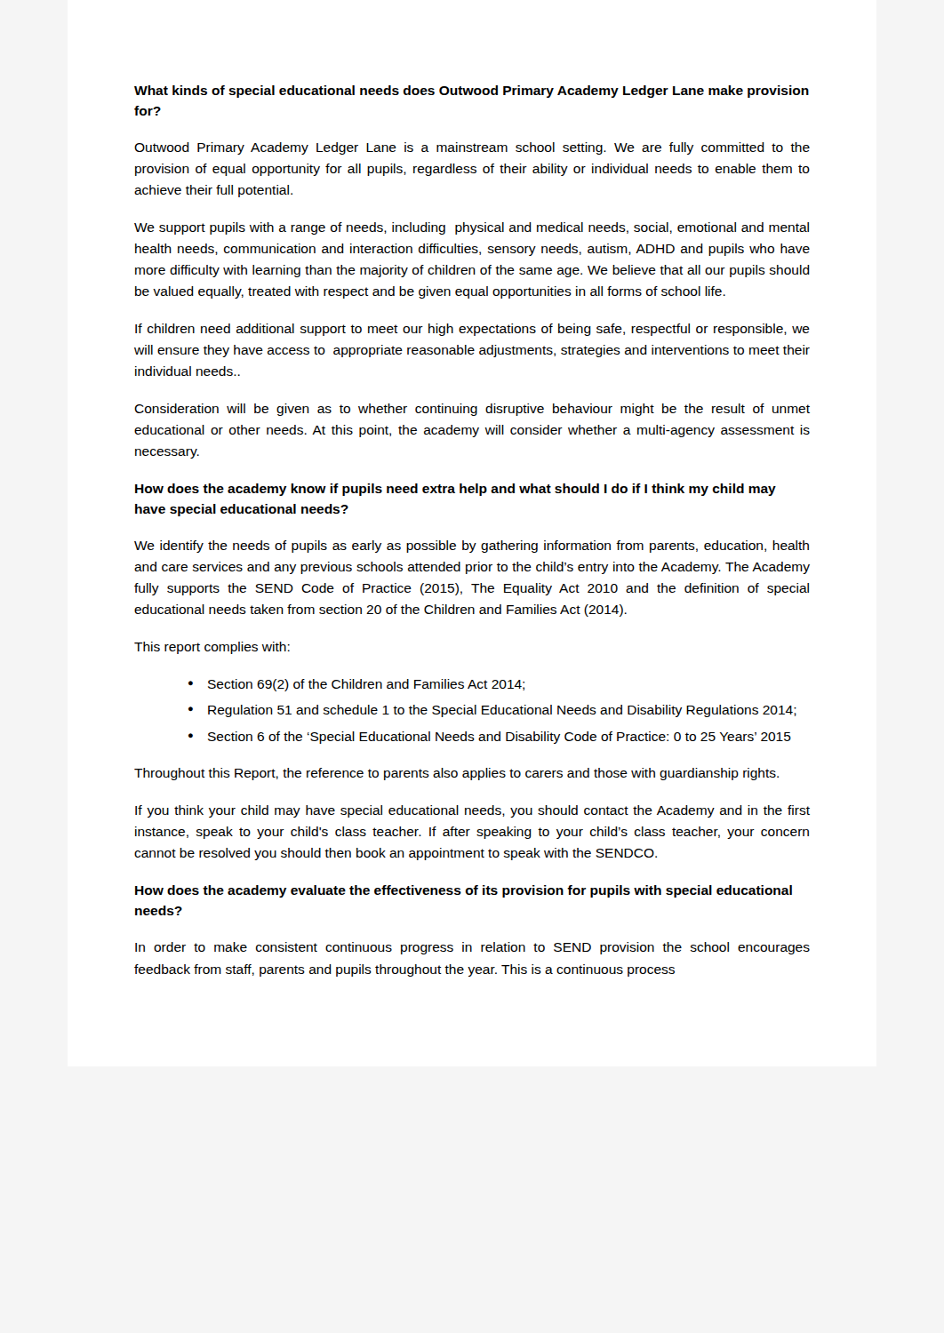What kinds of special educational needs does Outwood Primary Academy Ledger Lane make provision for?
Outwood Primary Academy Ledger Lane is a mainstream school setting. We are fully committed to the provision of equal opportunity for all pupils, regardless of their ability or individual needs to enable them to achieve their full potential.
We support pupils with a range of needs, including physical and medical needs, social, emotional and mental health needs, communication and interaction difficulties, sensory needs, autism, ADHD and pupils who have more difficulty with learning than the majority of children of the same age. We believe that all our pupils should be valued equally, treated with respect and be given equal opportunities in all forms of school life.
If children need additional support to meet our high expectations of being safe, respectful or responsible, we will ensure they have access to appropriate reasonable adjustments, strategies and interventions to meet their individual needs..
Consideration will be given as to whether continuing disruptive behaviour might be the result of unmet educational or other needs. At this point, the academy will consider whether a multi-agency assessment is necessary.
How does the academy know if pupils need extra help and what should I do if I think my child may have special educational needs?
We identify the needs of pupils as early as possible by gathering information from parents, education, health and care services and any previous schools attended prior to the child’s entry into the Academy. The Academy fully supports the SEND Code of Practice (2015), The Equality Act 2010 and the definition of special educational needs taken from section 20 of the Children and Families Act (2014).
This report complies with:
Section 69(2) of the Children and Families Act 2014;
Regulation 51 and schedule 1 to the Special Educational Needs and Disability Regulations 2014;
Section 6 of the ‘Special Educational Needs and Disability Code of Practice: 0 to 25 Years’ 2015
Throughout this Report, the reference to parents also applies to carers and those with guardianship rights.
If you think your child may have special educational needs, you should contact the Academy and in the first instance, speak to your child's class teacher. If after speaking to your child’s class teacher, your concern cannot be resolved you should then book an appointment to speak with the SENDCO.
How does the academy evaluate the effectiveness of its provision for pupils with special educational needs?
In order to make consistent continuous progress in relation to SEND provision the school encourages feedback from staff, parents and pupils throughout the year. This is a continuous process